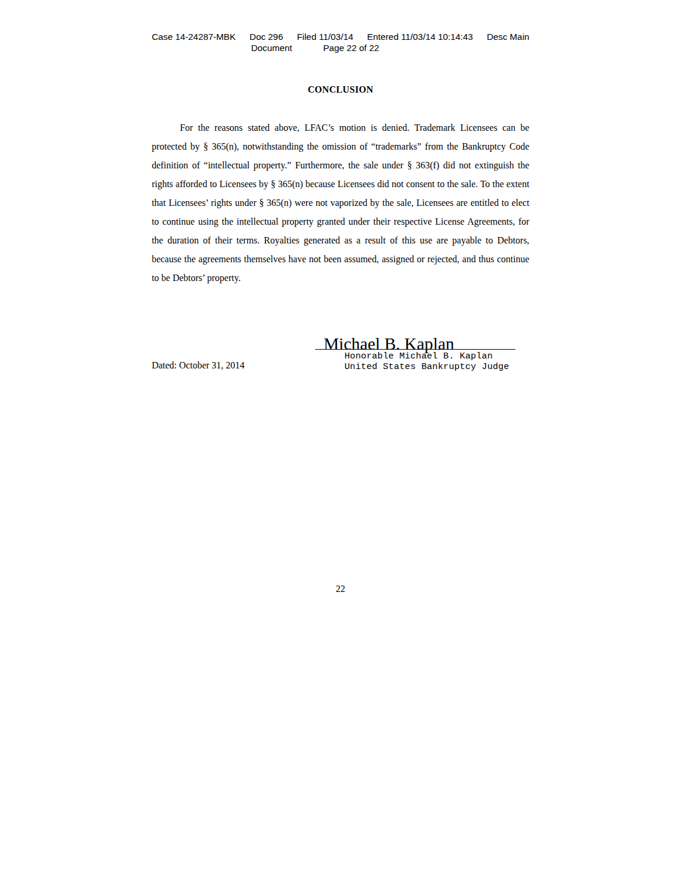Case 14-24287-MBK Doc 296 Filed 11/03/14 Entered 11/03/14 10:14:43 Desc Main
Document Page 22 of 22
CONCLUSION
For the reasons stated above, LFAC’s motion is denied. Trademark Licensees can be protected by § 365(n), notwithstanding the omission of “trademarks” from the Bankruptcy Code definition of “intellectual property.” Furthermore, the sale under § 363(f) did not extinguish the rights afforded to Licensees by § 365(n) because Licensees did not consent to the sale. To the extent that Licensees’ rights under § 365(n) were not vaporized by the sale, Licensees are entitled to elect to continue using the intellectual property granted under their respective License Agreements, for the duration of their terms. Royalties generated as a result of this use are payable to Debtors, because the agreements themselves have not been assumed, assigned or rejected, and thus continue to be Debtors’ property.
Dated: October 31, 2014
Michael B. Kaplan
Honorable Michael B. Kaplan
United States Bankruptcy Judge
22